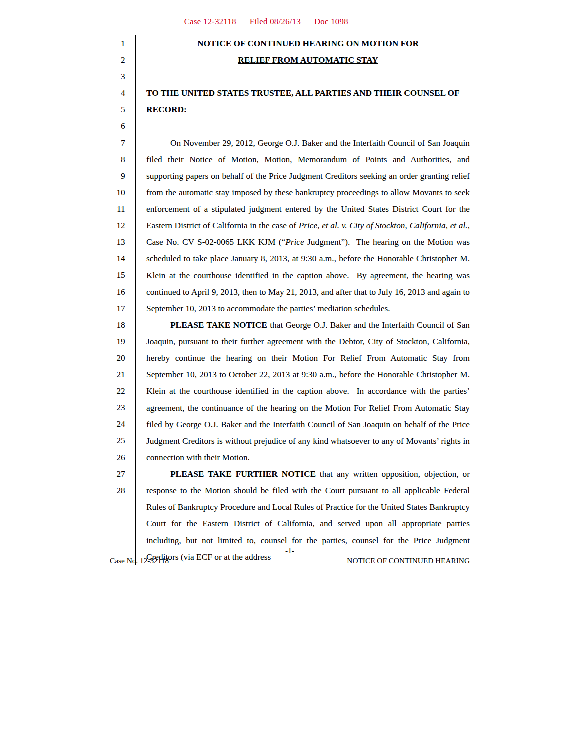Case 12-32118 Filed 08/26/13 Doc 1098
1
2
3
4
5
6
7
8
9
10
11
12
13
14
15
16
17
18
19
20
21
22
23
24
25
26
27
28
NOTICE OF CONTINUED HEARING ON MOTION FOR
RELIEF FROM AUTOMATIC STAY
TO THE UNITED STATES TRUSTEE, ALL PARTIES AND THEIR COUNSEL OF RECORD:
On November 29, 2012, George O.J. Baker and the Interfaith Council of San Joaquin filed their Notice of Motion, Motion, Memorandum of Points and Authorities, and supporting papers on behalf of the Price Judgment Creditors seeking an order granting relief from the automatic stay imposed by these bankruptcy proceedings to allow Movants to seek enforcement of a stipulated judgment entered by the United States District Court for the Eastern District of California in the case of Price, et al. v. City of Stockton, California, et al., Case No. CV S-02-0065 LKK KJM (“Price Judgment”). The hearing on the Motion was scheduled to take place January 8, 2013, at 9:30 a.m., before the Honorable Christopher M. Klein at the courthouse identified in the caption above. By agreement, the hearing was continued to April 9, 2013, then to May 21, 2013, and after that to July 16, 2013 and again to September 10, 2013 to accommodate the parties’ mediation schedules.
PLEASE TAKE NOTICE that George O.J. Baker and the Interfaith Council of San Joaquin, pursuant to their further agreement with the Debtor, City of Stockton, California, hereby continue the hearing on their Motion For Relief From Automatic Stay from September 10, 2013 to October 22, 2013 at 9:30 a.m., before the Honorable Christopher M. Klein at the courthouse identified in the caption above. In accordance with the parties’ agreement, the continuance of the hearing on the Motion For Relief From Automatic Stay filed by George O.J. Baker and the Interfaith Council of San Joaquin on behalf of the Price Judgment Creditors is without prejudice of any kind whatsoever to any of Movants’ rights in connection with their Motion.
PLEASE TAKE FURTHER NOTICE that any written opposition, objection, or response to the Motion should be filed with the Court pursuant to all applicable Federal Rules of Bankruptcy Procedure and Local Rules of Practice for the United States Bankruptcy Court for the Eastern District of California, and served upon all appropriate parties including, but not limited to, counsel for the parties, counsel for the Price Judgment Creditors (via ECF or at the address
-1-
Case No. 12-32118
Notice of Continued Hearing